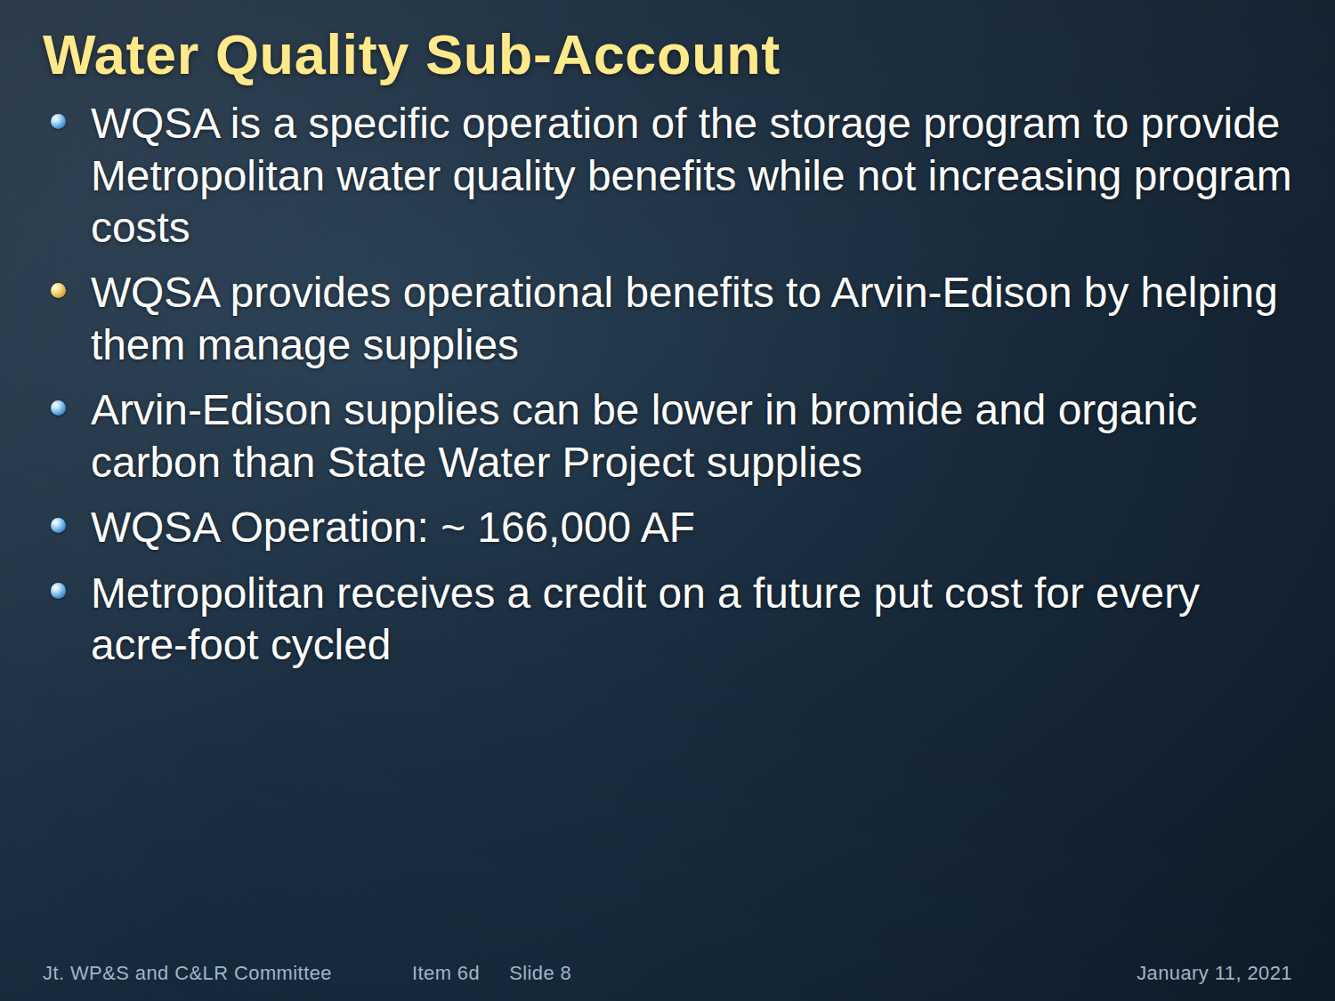Water Quality Sub-Account
WQSA is a specific operation of the storage program to provide Metropolitan water quality benefits while not increasing program costs
WQSA provides operational benefits to Arvin-Edison by helping them manage supplies
Arvin-Edison supplies can be lower in bromide and organic carbon than State Water Project supplies
WQSA Operation: ~ 166,000 AF
Metropolitan receives a credit on a future put cost for every acre-foot cycled
Jt. WP&S and C&LR Committee
Item 6d Slide 8
January 11, 2021